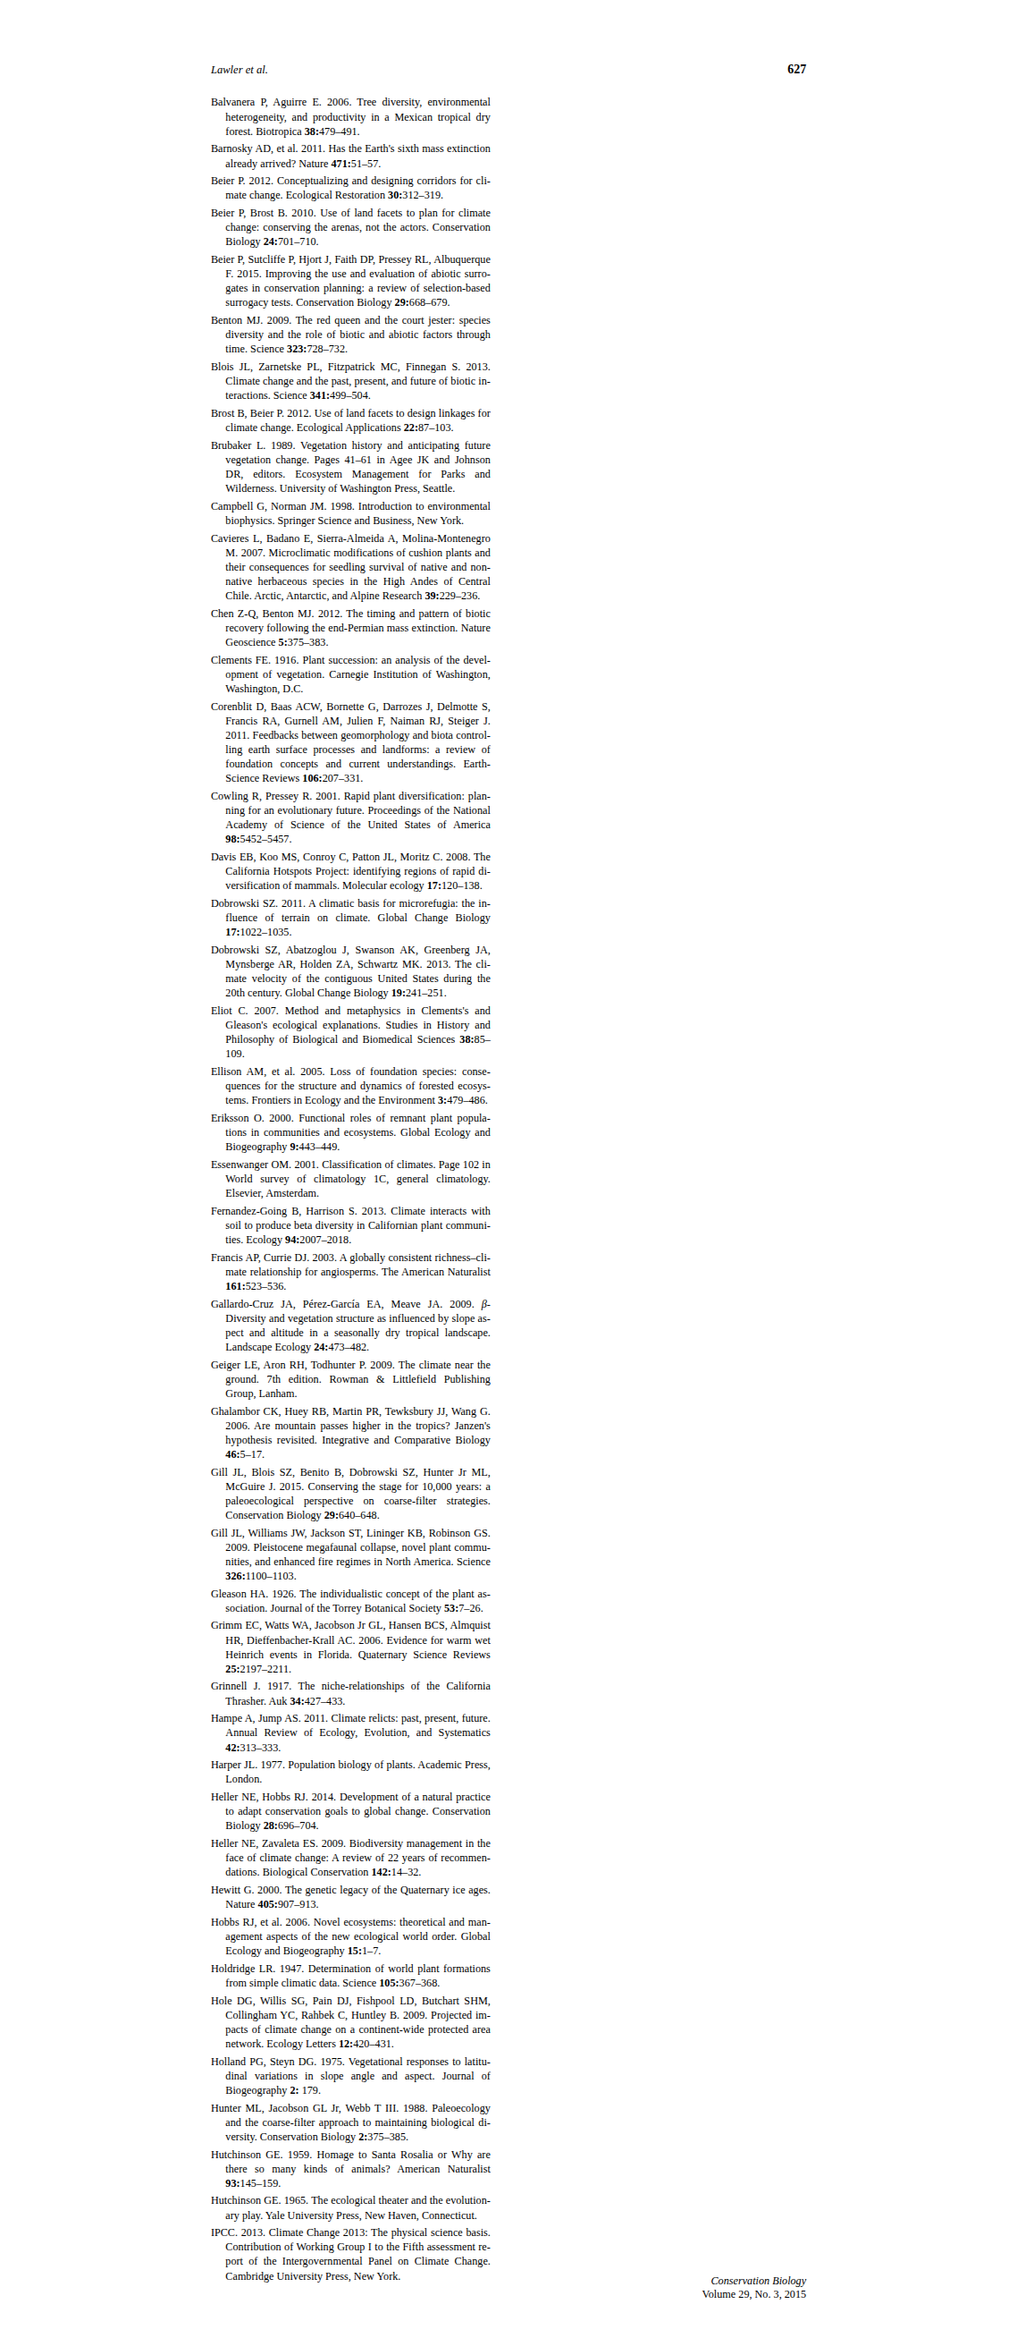Lawler et al.
627
Balvanera P, Aguirre E. 2006. Tree diversity, environmental heterogeneity, and productivity in a Mexican tropical dry forest. Biotropica 38: 479–491.
Barnosky AD, et al. 2011. Has the Earth's sixth mass extinction already arrived? Nature 471: 51–57.
Beier P. 2012. Conceptualizing and designing corridors for climate change. Ecological Restoration 30: 312–319.
Beier P, Brost B. 2010. Use of land facets to plan for climate change: conserving the arenas, not the actors. Conservation Biology 24: 701–710.
Beier P, Sutcliffe P, Hjort J, Faith DP, Pressey RL, Albuquerque F. 2015. Improving the use and evaluation of abiotic surrogates in conservation planning: a review of selection-based surrogacy tests. Conservation Biology 29: 668–679.
Benton MJ. 2009. The red queen and the court jester: species diversity and the role of biotic and abiotic factors through time. Science 323: 728–732.
Blois JL, Zarnetske PL, Fitzpatrick MC, Finnegan S. 2013. Climate change and the past, present, and future of biotic interactions. Science 341: 499–504.
Brost B, Beier P. 2012. Use of land facets to design linkages for climate change. Ecological Applications 22: 87–103.
Brubaker L. 1989. Vegetation history and anticipating future vegetation change. Pages 41–61 in Agee JK and Johnson DR, editors. Ecosystem Management for Parks and Wilderness. University of Washington Press, Seattle.
Campbell G, Norman JM. 1998. Introduction to environmental biophysics. Springer Science and Business, New York.
Cavieres L, Badano E, Sierra-Almeida A, Molina-Montenegro M. 2007. Microclimatic modifications of cushion plants and their consequences for seedling survival of native and non-native herbaceous species in the High Andes of Central Chile. Arctic, Antarctic, and Alpine Research 39: 229–236.
Chen Z-Q, Benton MJ. 2012. The timing and pattern of biotic recovery following the end-Permian mass extinction. Nature Geoscience 5: 375–383.
Clements FE. 1916. Plant succession: an analysis of the development of vegetation. Carnegie Institution of Washington, Washington, D.C.
Corenblit D, Baas ACW, Bornette G, Darrozes J, Delmotte S, Francis RA, Gurnell AM, Julien F, Naiman RJ, Steiger J. 2011. Feedbacks between geomorphology and biota controlling earth surface processes and landforms: a review of foundation concepts and current understandings. Earth-Science Reviews 106: 207–331.
Cowling R, Pressey R. 2001. Rapid plant diversification: planning for an evolutionary future. Proceedings of the National Academy of Science of the United States of America 98: 5452–5457.
Davis EB, Koo MS, Conroy C, Patton JL, Moritz C. 2008. The California Hotspots Project: identifying regions of rapid diversification of mammals. Molecular ecology 17: 120–138.
Dobrowski SZ. 2011. A climatic basis for microrefugia: the influence of terrain on climate. Global Change Biology 17: 1022–1035.
Dobrowski SZ, Abatzoglou J, Swanson AK, Greenberg JA, Mynsberge AR, Holden ZA, Schwartz MK. 2013. The climate velocity of the contiguous United States during the 20th century. Global Change Biology 19: 241–251.
Eliot C. 2007. Method and metaphysics in Clements's and Gleason's ecological explanations. Studies in History and Philosophy of Biological and Biomedical Sciences 38: 85–109.
Ellison AM, et al. 2005. Loss of foundation species: consequences for the structure and dynamics of forested ecosystems. Frontiers in Ecology and the Environment 3: 479–486.
Eriksson O. 2000. Functional roles of remnant plant populations in communities and ecosystems. Global Ecology and Biogeography 9: 443–449.
Essenwanger OM. 2001. Classification of climates. Page 102 in World survey of climatology 1C, general climatology. Elsevier, Amsterdam.
Fernandez-Going B, Harrison S. 2013. Climate interacts with soil to produce beta diversity in Californian plant communities. Ecology 94: 2007–2018.
Francis AP, Currie DJ. 2003. A globally consistent richness–climate relationship for angiosperms. The American Naturalist 161: 523–536.
Gallardo-Cruz JA, Pérez-García EA, Meave JA. 2009. β-Diversity and vegetation structure as influenced by slope aspect and altitude in a seasonally dry tropical landscape. Landscape Ecology 24: 473–482.
Geiger LE, Aron RH, Todhunter P. 2009. The climate near the ground. 7th edition. Rowman & Littlefield Publishing Group, Lanham.
Ghalambor CK, Huey RB, Martin PR, Tewksbury JJ, Wang G. 2006. Are mountain passes higher in the tropics? Janzen's hypothesis revisited. Integrative and Comparative Biology 46: 5–17.
Gill JL, Blois SZ, Benito B, Dobrowski SZ, Hunter Jr ML, McGuire J. 2015. Conserving the stage for 10,000 years: a paleoecological perspective on coarse-filter strategies. Conservation Biology 29: 640–648.
Gill JL, Williams JW, Jackson ST, Lininger KB, Robinson GS. 2009. Pleistocene megafaunal collapse, novel plant communities, and enhanced fire regimes in North America. Science 326: 1100–1103.
Gleason HA. 1926. The individualistic concept of the plant association. Journal of the Torrey Botanical Society 53: 7–26.
Grimm EC, Watts WA, Jacobson Jr GL, Hansen BCS, Almquist HR, Dieffenbacher-Krall AC. 2006. Evidence for warm wet Heinrich events in Florida. Quaternary Science Reviews 25: 2197–2211.
Grinnell J. 1917. The niche-relationships of the California Thrasher. Auk 34: 427–433.
Hampe A, Jump AS. 2011. Climate relicts: past, present, future. Annual Review of Ecology, Evolution, and Systematics 42: 313–333.
Harper JL. 1977. Population biology of plants. Academic Press, London.
Heller NE, Hobbs RJ. 2014. Development of a natural practice to adapt conservation goals to global change. Conservation Biology 28: 696–704.
Heller NE, Zavaleta ES. 2009. Biodiversity management in the face of climate change: A review of 22 years of recommendations. Biological Conservation 142: 14–32.
Hewitt G. 2000. The genetic legacy of the Quaternary ice ages. Nature 405: 907–913.
Hobbs RJ, et al. 2006. Novel ecosystems: theoretical and management aspects of the new ecological world order. Global Ecology and Biogeography 15: 1–7.
Holdridge LR. 1947. Determination of world plant formations from simple climatic data. Science 105: 367–368.
Hole DG, Willis SG, Pain DJ, Fishpool LD, Butchart SHM, Collingham YC, Rahbek C, Huntley B. 2009. Projected impacts of climate change on a continent-wide protected area network. Ecology Letters 12: 420–431.
Holland PG, Steyn DG. 1975. Vegetational responses to latitudinal variations in slope angle and aspect. Journal of Biogeography 2: 179.
Hunter ML, Jacobson GL Jr, Webb T III. 1988. Paleoecology and the coarse-filter approach to maintaining biological diversity. Conservation Biology 2: 375–385.
Hutchinson GE. 1959. Homage to Santa Rosalia or Why are there so many kinds of animals? American Naturalist 93: 145–159.
Hutchinson GE. 1965. The ecological theater and the evolutionary play. Yale University Press, New Haven, Connecticut.
IPCC. 2013. Climate Change 2013: The physical science basis. Contribution of Working Group I to the Fifth assessment report of the Intergovernmental Panel on Climate Change. Cambridge University Press, New York.
Conservation Biology
Volume 29, No. 3, 2015